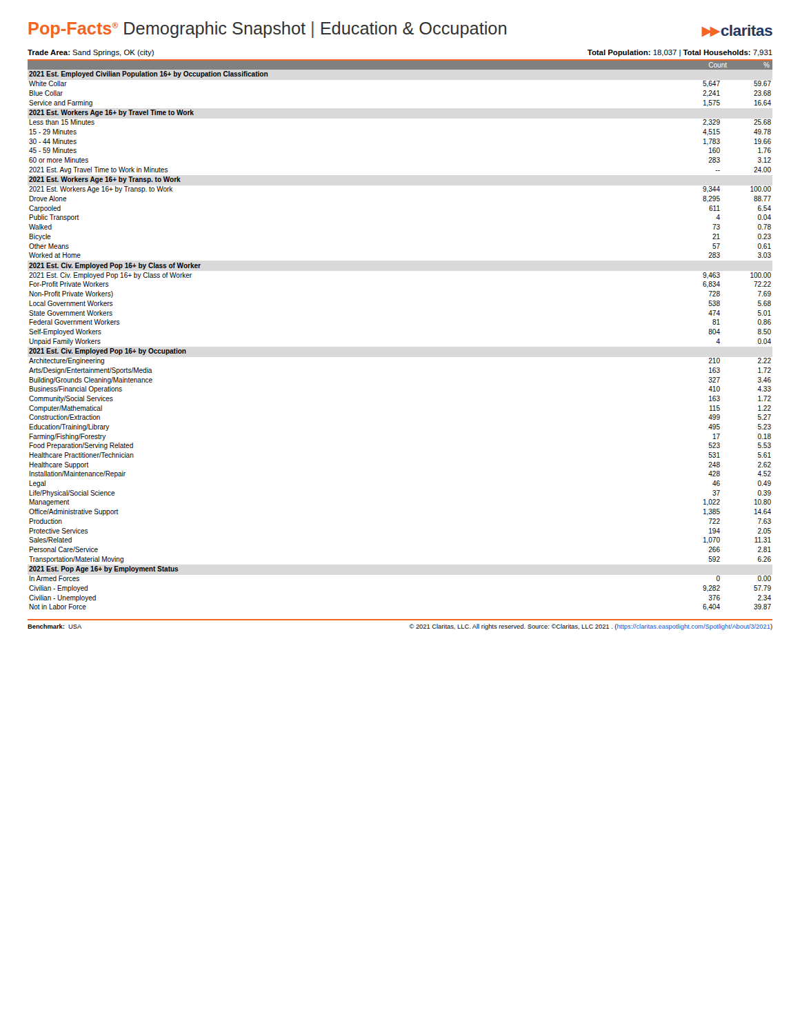Pop-Facts® Demographic Snapshot | Education & Occupation
▸▸ claritas
Trade Area: Sand Springs, OK (city)
Total Population: 18,037 | Total Households: 7,931
| | Count | % |
| --- | --- | --- |
| 2021 Est. Employed Civilian Population 16+ by Occupation Classification |
| White Collar | 5,647 | 59.67 |
| Blue Collar | 2,241 | 23.68 |
| Service and Farming | 1,575 | 16.64 |
| 2021 Est. Workers Age 16+ by Travel Time to Work |
| Less than 15 Minutes | 2,329 | 25.68 |
| 15 - 29 Minutes | 4,515 | 49.78 |
| 30 - 44 Minutes | 1,783 | 19.66 |
| 45 - 59 Minutes | 160 | 1.76 |
| 60 or more Minutes | 283 | 3.12 |
| 2021 Est. Avg Travel Time to Work in Minutes | -- | 24.00 |
| 2021 Est. Workers Age 16+ by Transp. to Work |
| 2021 Est. Workers Age 16+ by Transp. to Work | 9,344 | 100.00 |
| Drove Alone | 8,295 | 88.77 |
| Carpooled | 611 | 6.54 |
| Public Transport | 4 | 0.04 |
| Walked | 73 | 0.78 |
| Bicycle | 21 | 0.23 |
| Other Means | 57 | 0.61 |
| Worked at Home | 283 | 3.03 |
| 2021 Est. Civ. Employed Pop 16+ by Class of Worker |
| 2021 Est. Civ. Employed Pop 16+ by Class of Worker | 9,463 | 100.00 |
| For-Profit Private Workers | 6,834 | 72.22 |
| Non-Profit Private Workers) | 728 | 7.69 |
| Local Government Workers | 538 | 5.68 |
| State Government Workers | 474 | 5.01 |
| Federal Government Workers | 81 | 0.86 |
| Self-Employed Workers | 804 | 8.50 |
| Unpaid Family Workers | 4 | 0.04 |
| 2021 Est. Civ. Employed Pop 16+ by Occupation |
| Architecture/Engineering | 210 | 2.22 |
| Arts/Design/Entertainment/Sports/Media | 163 | 1.72 |
| Building/Grounds Cleaning/Maintenance | 327 | 3.46 |
| Business/Financial Operations | 410 | 4.33 |
| Community/Social Services | 163 | 1.72 |
| Computer/Mathematical | 115 | 1.22 |
| Construction/Extraction | 499 | 5.27 |
| Education/Training/Library | 495 | 5.23 |
| Farming/Fishing/Forestry | 17 | 0.18 |
| Food Preparation/Serving Related | 523 | 5.53 |
| Healthcare Practitioner/Technician | 531 | 5.61 |
| Healthcare Support | 248 | 2.62 |
| Installation/Maintenance/Repair | 428 | 4.52 |
| Legal | 46 | 0.49 |
| Life/Physical/Social Science | 37 | 0.39 |
| Management | 1,022 | 10.80 |
| Office/Administrative Support | 1,385 | 14.64 |
| Production | 722 | 7.63 |
| Protective Services | 194 | 2.05 |
| Sales/Related | 1,070 | 11.31 |
| Personal Care/Service | 266 | 2.81 |
| Transportation/Material Moving | 592 | 6.26 |
| 2021 Est. Pop Age 16+ by Employment Status |
| In Armed Forces | 0 | 0.00 |
| Civilian - Employed | 9,282 | 57.79 |
| Civilian - Unemployed | 376 | 2.34 |
| Not in Labor Force | 6,404 | 39.87 |
Benchmark: USA
© 2021 Claritas, LLC. All rights reserved. Source: ©Claritas, LLC 2021 . (https://claritas.easpotlight.com/Spotlight/About/3/2021)